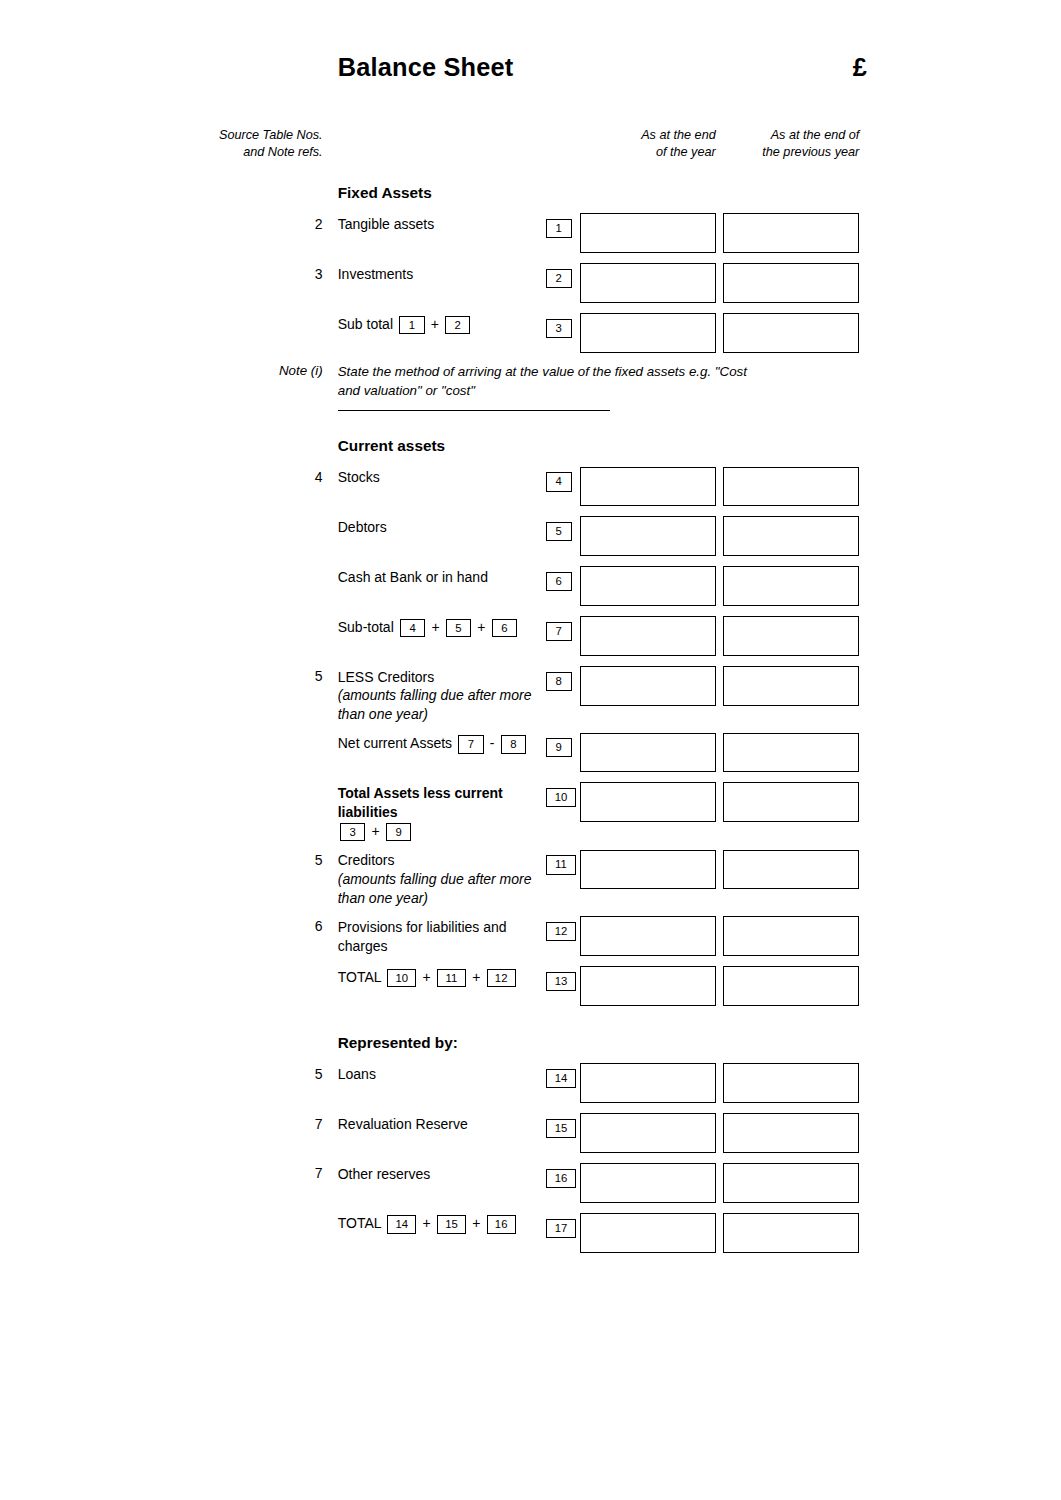Balance Sheet
£
Source Table Nos.
and Note refs.
As at the end
of the year
As at the end of
the previous year
Fixed Assets
2
Tangible assets
1
3
Investments
2
Sub total 1 + 2
3
Note (i)
State the method of arriving at the value of the fixed assets e.g. "Cost and valuation" or "cost"
Current assets
4
Stocks
4
Debtors
5
Cash at Bank or in hand
6
Sub-total 4 + 5 + 6
7
5
LESS Creditors
(amounts falling due after more than one year)
8
Net current Assets 7 - 8
9
Total Assets less current liabilities
3 + 9
10
5
Creditors
(amounts falling due after more than one year)
11
6
Provisions for liabilities and charges
12
TOTAL 10 + 11 + 12
13
Represented by:
5
Loans
14
7
Revaluation Reserve
15
7
Other reserves
16
TOTAL 14 + 15 + 16
17